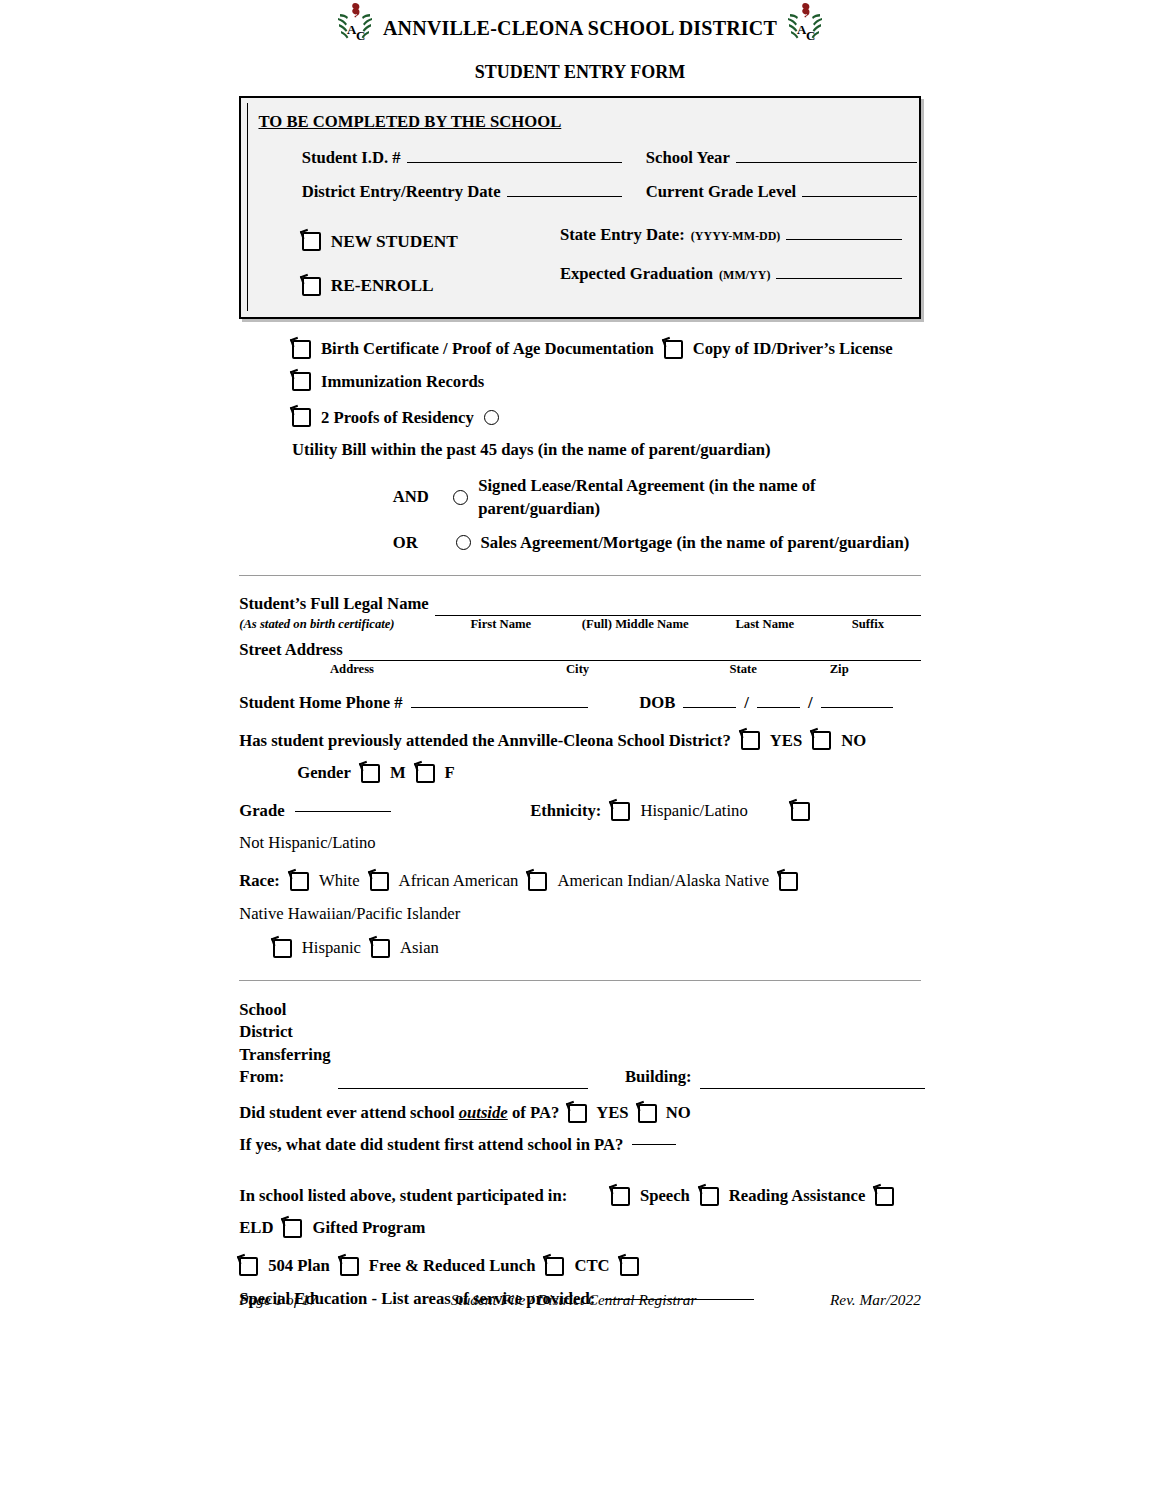A C
ANNVILLE-CLEONA SCHOOL DISTRICT
A C
STUDENT ENTRY FORM
TO BE COMPLETED BY THE SCHOOL
Student I.D. #
School Year
District Entry/Reentry Date
Current Grade Level
NEW STUDENT
RE-ENROLL
State Entry Date:(YYYY-MM-DD)
Expected Graduation(MM/YY)
Birth Certificate / Proof of Age Documentation Copy of ID/Driver’s License Immunization Records
2 Proofs of Residency Utility Bill within the past 45 days (in the name of parent/guardian)
AND Signed Lease/Rental Agreement (in the name of parent/guardian)
OR Sales Agreement/Mortgage (in the name of parent/guardian)
Student’s Full Legal Name
(As stated on birth certificate) First Name (Full) Middle Name Last Name Suffix
Street Address
Address City State Zip
Student Home Phone # DOB / /
Has student previously attended the Annville-Cleona School District? YES NO Gender M F
Grade Ethnicity: Hispanic/Latino Not Hispanic/Latino
Race: White African American American Indian/Alaska Native Native Hawaiian/Pacific Islander
Hispanic Asian
School District Transferring From: Building:
Did student ever attend school outside of PA? YES NO If yes, what date did student first attend school in PA?
In school listed above, student participated in: Speech Reading Assistance ELD Gifted Program
504 Plan Free & Reduced Lunch CTC Special Education - List areas of service provided:
Page 1 of 17
Student File / District Central Registrar
Rev. Mar/2022